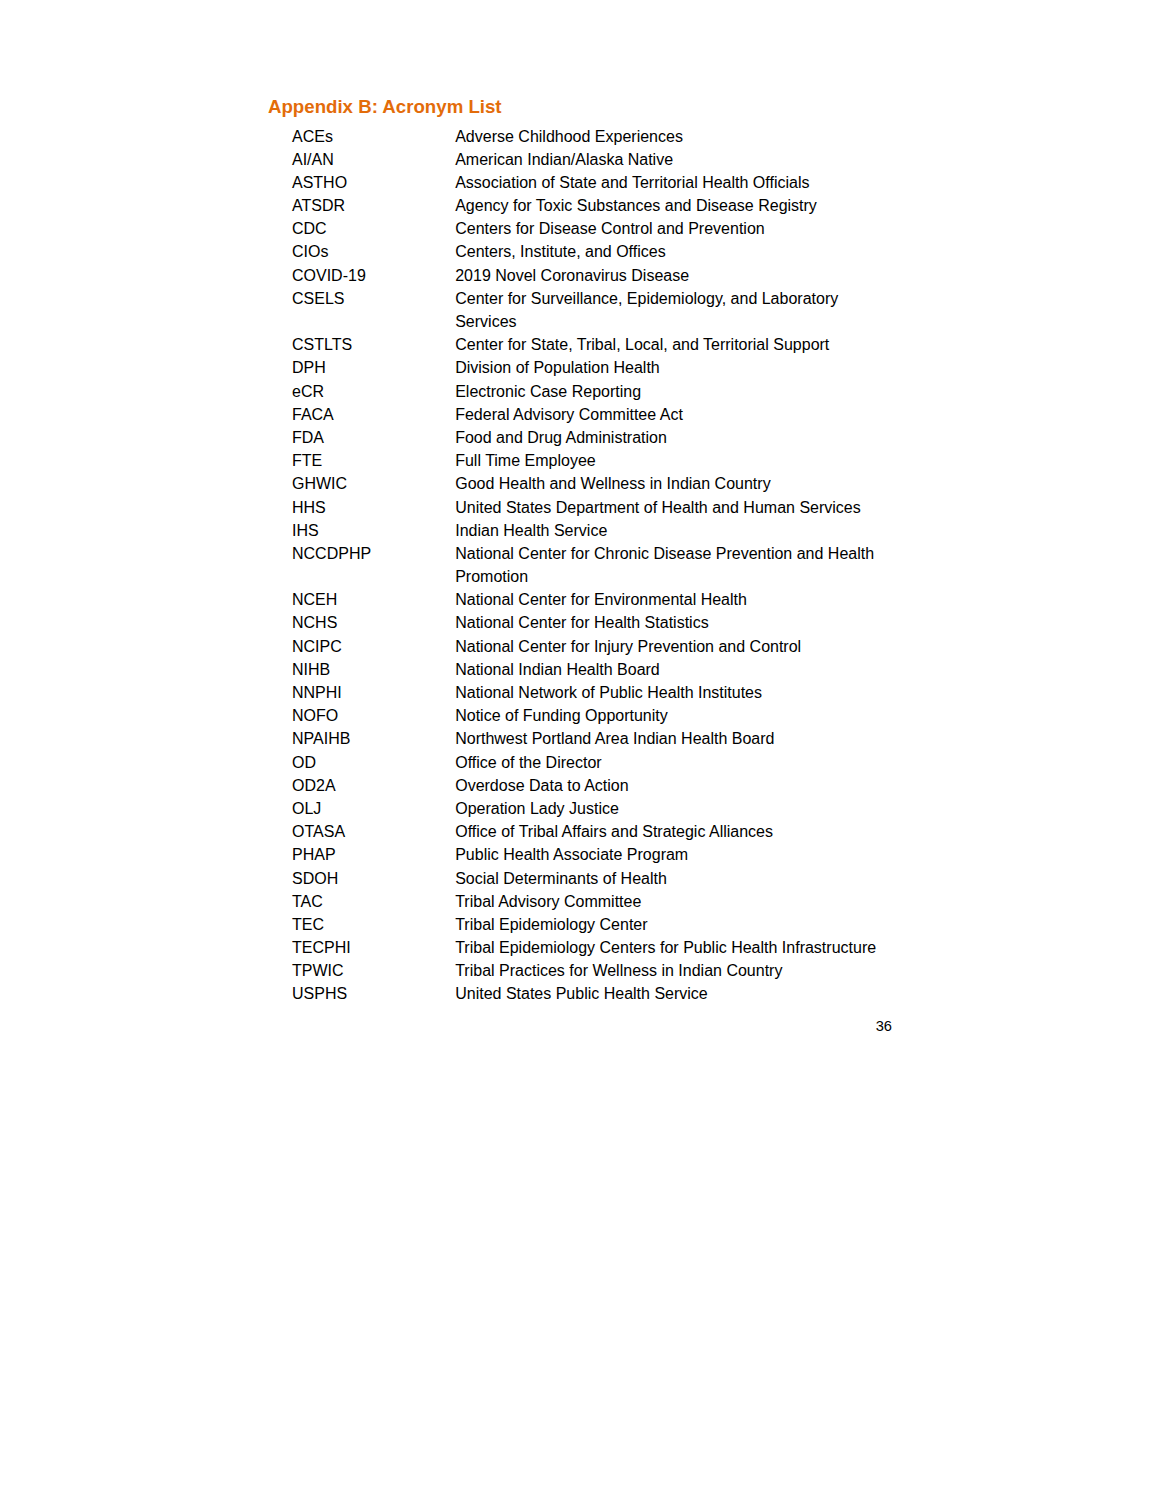Appendix B: Acronym List
| ACEs | Adverse Childhood Experiences |
| AI/AN | American Indian/Alaska Native |
| ASTHO | Association of State and Territorial Health Officials |
| ATSDR | Agency for Toxic Substances and Disease Registry |
| CDC | Centers for Disease Control and Prevention |
| CIOs | Centers, Institute, and Offices |
| COVID-19 | 2019 Novel Coronavirus Disease |
| CSELS | Center for Surveillance, Epidemiology, and Laboratory Services |
| CSTLTS | Center for State, Tribal, Local, and Territorial Support |
| DPH | Division of Population Health |
| eCR | Electronic Case Reporting |
| FACA | Federal Advisory Committee Act |
| FDA | Food and Drug Administration |
| FTE | Full Time Employee |
| GHWIC | Good Health and Wellness in Indian Country |
| HHS | United States Department of Health and Human Services |
| IHS | Indian Health Service |
| NCCDPHP | National Center for Chronic Disease Prevention and Health Promotion |
| NCEH | National Center for Environmental Health |
| NCHS | National Center for Health Statistics |
| NCIPC | National Center for Injury Prevention and Control |
| NIHB | National Indian Health Board |
| NNPHI | National Network of Public Health Institutes |
| NOFO | Notice of Funding Opportunity |
| NPAIHB | Northwest Portland Area Indian Health Board |
| OD | Office of the Director |
| OD2A | Overdose Data to Action |
| OLJ | Operation Lady Justice |
| OTASA | Office of Tribal Affairs and Strategic Alliances |
| PHAP | Public Health Associate Program |
| SDOH | Social Determinants of Health |
| TAC | Tribal Advisory Committee |
| TEC | Tribal Epidemiology Center |
| TECPHI | Tribal Epidemiology Centers for Public Health Infrastructure |
| TPWIC | Tribal Practices for Wellness in Indian Country |
| USPHS | United States Public Health Service |
36